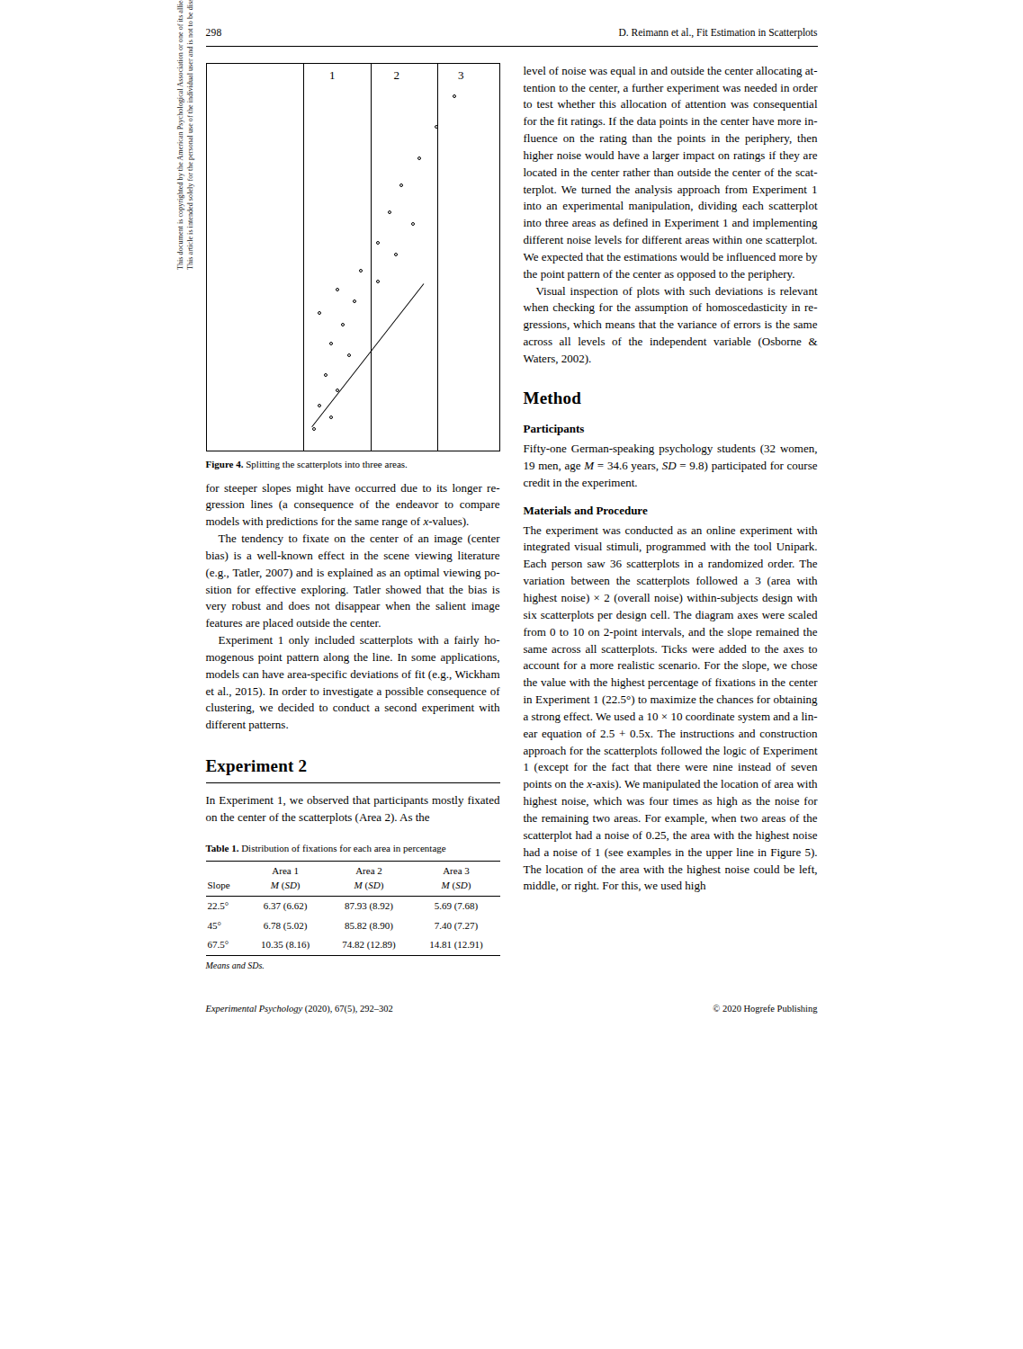This document is copyrighted by the American Psychological Association or one of its allied publishers. This article is intended solely for the personal use of the individual user and is not to be disseminated broadly.
298
D. Reimann et al., Fit Estimation in Scatterplots
1
2
3
Figure 4. Splitting the scatterplots into three areas.
for steeper slopes might have occurred due to its longer regression lines (a consequence of the endeavor to compare models with predictions for the same range of x-values).
The tendency to fixate on the center of an image (center bias) is a well-known effect in the scene viewing literature (e.g., Tatler, 2007) and is explained as an optimal viewing position for effective exploring. Tatler showed that the bias is very robust and does not disappear when the salient image features are placed outside the center.
Experiment 1 only included scatterplots with a fairly homogenous point pattern along the line. In some applications, models can have area-specific deviations of fit (e.g., Wickham et al., 2015). In order to investigate a possible consequence of clustering, we decided to conduct a second experiment with different patterns.
Experiment 2
In Experiment 1, we observed that participants mostly fixated on the center of the scatterplots (Area 2). As the
Table 1. Distribution of fixations for each area in percentage
| Slope | Area 1 M ( SD ) | Area 2 M ( SD ) | Area 3 M ( SD ) |
| --- | --- | --- | --- |
| 22.5° | 6.37 (6.62) | 87.93 (8.92) | 5.69 (7.68) |
| 45° | 6.78 (5.02) | 85.82 (8.90) | 7.40 (7.27) |
| 67.5° | 10.35 (8.16) | 74.82 (12.89) | 14.81 (12.91) |
Means and SDs.
level of noise was equal in and outside the center allocating attention to the center, a further experiment was needed in order to test whether this allocation of attention was consequential for the fit ratings. If the data points in the center have more influence on the rating than the points in the periphery, then higher noise would have a larger impact on ratings if they are located in the center rather than outside the center of the scatterplot. We turned the analysis approach from Experiment 1 into an experimental manipulation, dividing each scatterplot into three areas as defined in Experiment 1 and implementing different noise levels for different areas within one scatterplot. We expected that the estimations would be influenced more by the point pattern of the center as opposed to the periphery.
Visual inspection of plots with such deviations is relevant when checking for the assumption of homoscedasticity in regressions, which means that the variance of errors is the same across all levels of the independent variable (Osborne & Waters, 2002).
Method
Participants
Fifty-one German-speaking psychology students (32 women, 19 men, age M = 34.6 years, SD = 9.8) participated for course credit in the experiment.
Materials and Procedure
The experiment was conducted as an online experiment with integrated visual stimuli, programmed with the tool Unipark. Each person saw 36 scatterplots in a randomized order. The variation between the scatterplots followed a 3 (area with highest noise) × 2 (overall noise) within-subjects design with six scatterplots per design cell. The diagram axes were scaled from 0 to 10 on 2-point intervals, and the slope remained the same across all scatterplots. Ticks were added to the axes to account for a more realistic scenario. For the slope, we chose the value with the highest percentage of fixations in the center in Experiment 1 (22.5°) to maximize the chances for obtaining a strong effect. We used a 10 × 10 coordinate system and a linear equation of 2.5 + 0.5x. The instructions and construction approach for the scatterplots followed the logic of Experiment 1 (except for the fact that there were nine instead of seven points on the x-axis). We manipulated the location of area with highest noise, which was four times as high as the noise for the remaining two areas. For example, when two areas of the scatterplot had a noise of 0.25, the area with the highest noise had a noise of 1 (see examples in the upper line in Figure 5). The location of the area with the highest noise could be left, middle, or right. For this, we used high
Experimental Psychology (2020), 67(5), 292–302
© 2020 Hogrefe Publishing